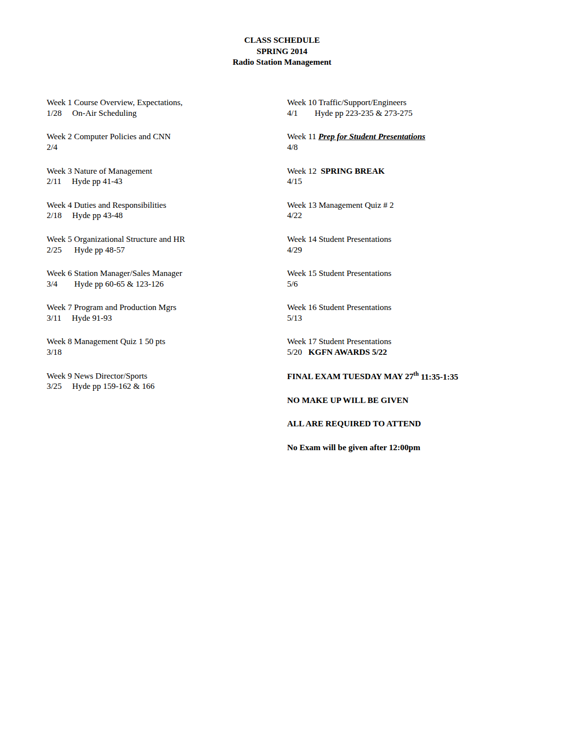CLASS SCHEDULE
SPRING 2014
Radio Station Management
Week 1 Course Overview, Expectations, 1/28 On-Air Scheduling
Week 2 Computer Policies and CNN 2/4
Week 3 Nature of Management 2/11 Hyde pp 41-43
Week 4 Duties and Responsibilities 2/18 Hyde pp 43-48
Week 5 Organizational Structure and HR 2/25 Hyde pp 48-57
Week 6 Station Manager/Sales Manager 3/4 Hyde pp 60-65 & 123-126
Week 7 Program and Production Mgrs 3/11 Hyde 91-93
Week 8 Management Quiz 1 50 pts 3/18
Week 9 News Director/Sports 3/25 Hyde pp 159-162 & 166
Week 10 Traffic/Support/Engineers 4/1 Hyde pp 223-235 & 273-275
Week 11 Prep for Student Presentations 4/8
Week 12 SPRING BREAK 4/15
Week 13 Management Quiz # 2 4/22
Week 14 Student Presentations 4/29
Week 15 Student Presentations 5/6
Week 16 Student Presentations 5/13
Week 17 Student Presentations 5/20 KGFN AWARDS 5/22
FINAL EXAM TUESDAY MAY 27th 11:35-1:35
NO MAKE UP WILL BE GIVEN
ALL ARE REQUIRED TO ATTEND
No Exam will be given after 12:00pm